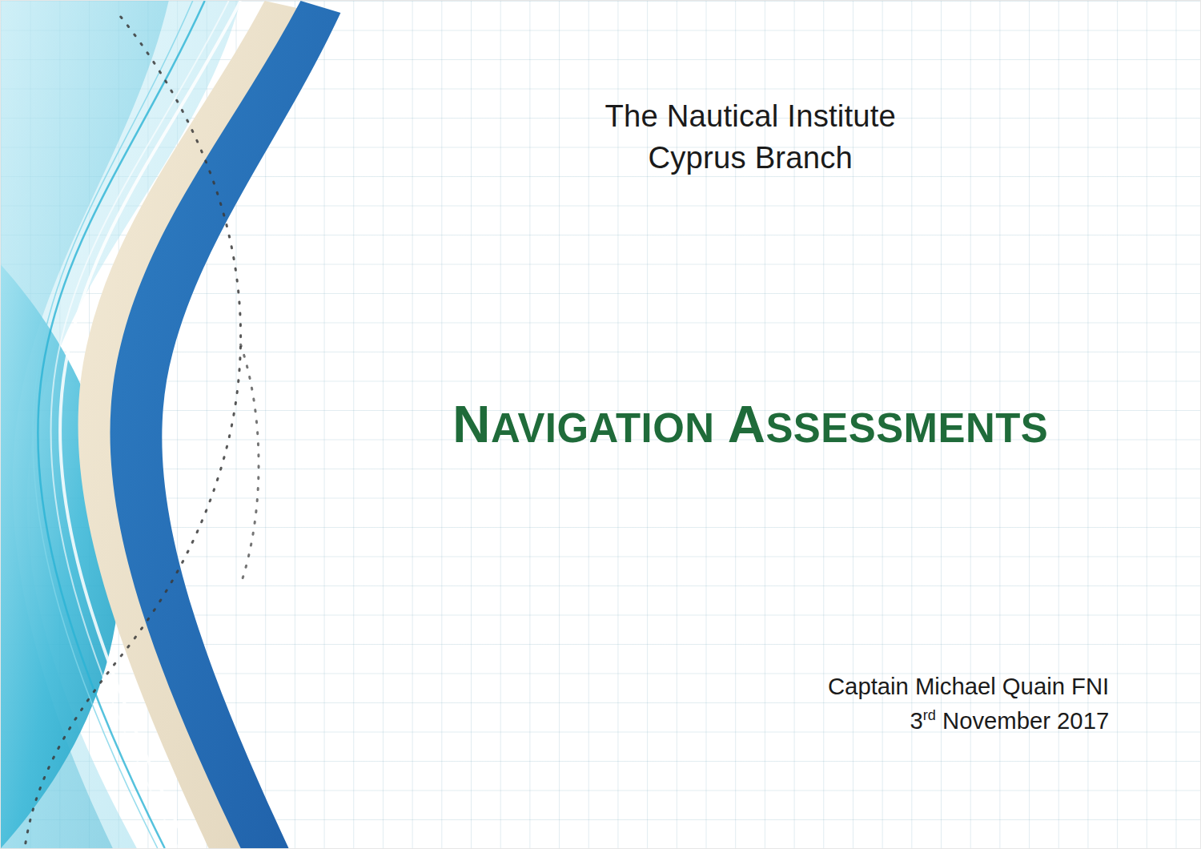The Nautical Institute
Cyprus Branch
NAVIGATION ASSESSMENTS
Captain Michael Quain FNI
3rd November 2017